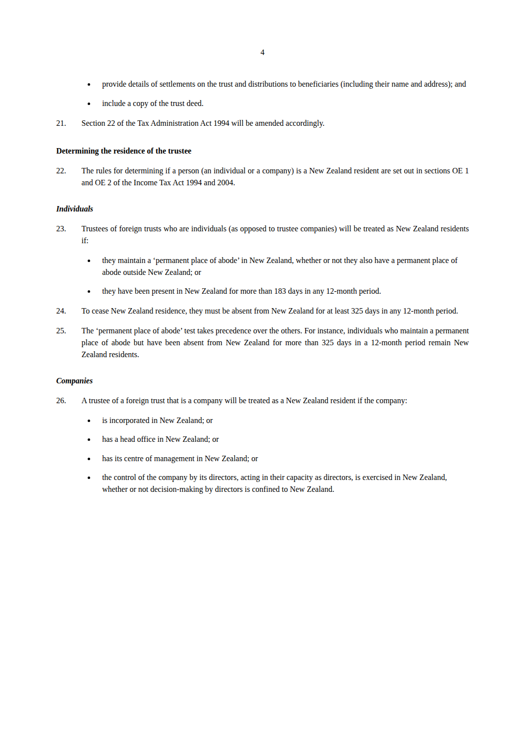4
provide details of settlements on the trust and distributions to beneficiaries (including their name and address); and
include a copy of the trust deed.
21. Section 22 of the Tax Administration Act 1994 will be amended accordingly.
Determining the residence of the trustee
22. The rules for determining if a person (an individual or a company) is a New Zealand resident are set out in sections OE 1 and OE 2 of the Income Tax Act 1994 and 2004.
Individuals
23. Trustees of foreign trusts who are individuals (as opposed to trustee companies) will be treated as New Zealand residents if:
they maintain a ‘permanent place of abode’ in New Zealand, whether or not they also have a permanent place of abode outside New Zealand; or
they have been present in New Zealand for more than 183 days in any 12-month period.
24. To cease New Zealand residence, they must be absent from New Zealand for at least 325 days in any 12-month period.
25. The ‘permanent place of abode’ test takes precedence over the others. For instance, individuals who maintain a permanent place of abode but have been absent from New Zealand for more than 325 days in a 12-month period remain New Zealand residents.
Companies
26. A trustee of a foreign trust that is a company will be treated as a New Zealand resident if the company:
is incorporated in New Zealand; or
has a head office in New Zealand; or
has its centre of management in New Zealand; or
the control of the company by its directors, acting in their capacity as directors, is exercised in New Zealand, whether or not decision-making by directors is confined to New Zealand.